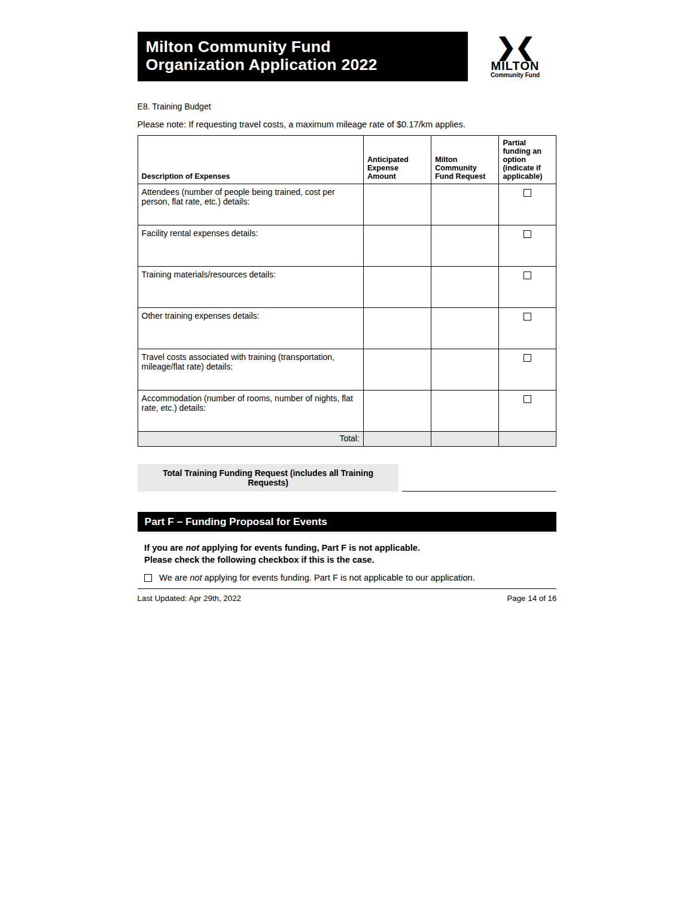Milton Community Fund
Organization Application 2022
❯❮ MILTON Community Fund
E8. Training Budget
Please note: If requesting travel costs, a maximum mileage rate of $0.17/km applies.
| Description of Expenses | Anticipated Expense Amount | Milton Community Fund Request | Partial funding an option (indicate if applicable) |
| --- | --- | --- | --- |
| Attendees (number of people being trained, cost per person, flat rate, etc.) details: | | | |
| Facility rental expenses details: | | | |
| Training materials/resources details: | | | |
| Other training expenses details: | | | |
| Travel costs associated with training (transportation, mileage/flat rate) details: | | | |
| Accommodation (number of rooms, number of nights, flat rate, etc.) details: | | | |
| Total: | | | |
Total Training Funding Request (includes all Training Requests)
Part F – Funding Proposal for Events
If you are not applying for events funding, Part F is not applicable.
Please check the following checkbox if this is the case.
We are not applying for events funding. Part F is not applicable to our application.
Last Updated: Apr 29th, 2022
Page 14 of 16